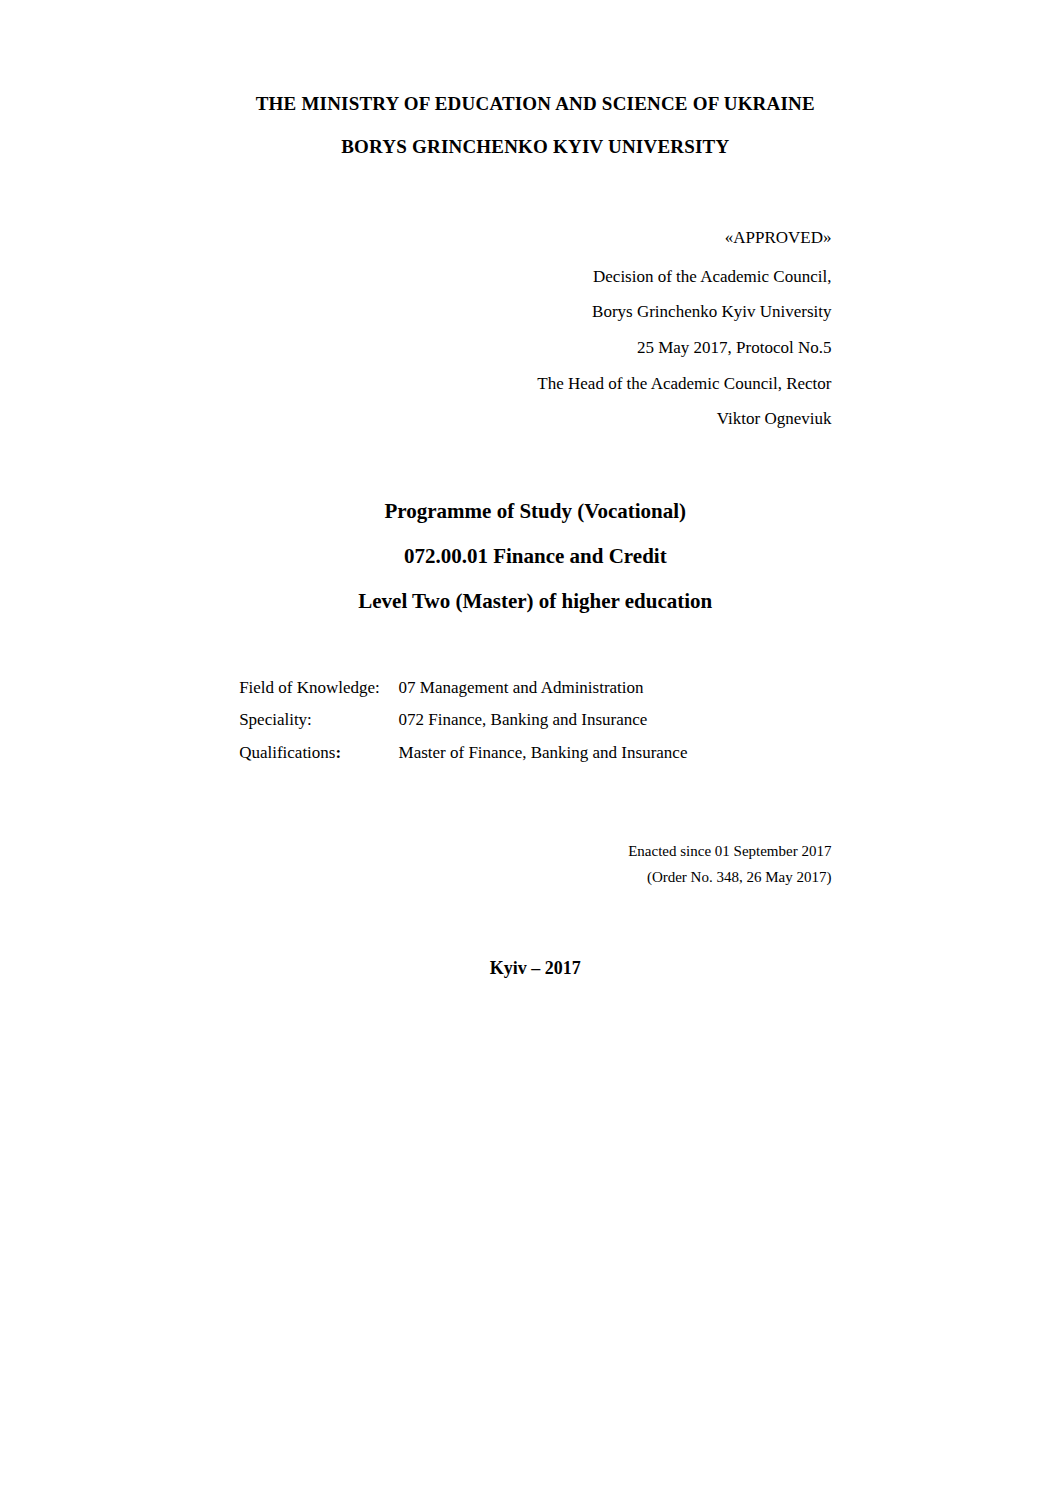The Ministry of Education and Science of Ukraine
Borys Grinchenko Kyiv University
«APPROVED»
Decision of the Academic Council,
Borys Grinchenko Kyiv University
25 May 2017, Protocol No.5
The Head of the Academic Council, Rector
Viktor Ogneviuk
Programme of Study (Vocational)
072.00.01 Finance and Credit
Level Two (Master) of higher education
| Field of Knowledge: | 07 Management and Administration |
| Speciality: | 072 Finance, Banking and Insurance |
| Qualifications : | Master of Finance, Banking and Insurance |
Enacted since 01 September 2017
(Order No. 348, 26 May 2017)
Kyiv – 2017